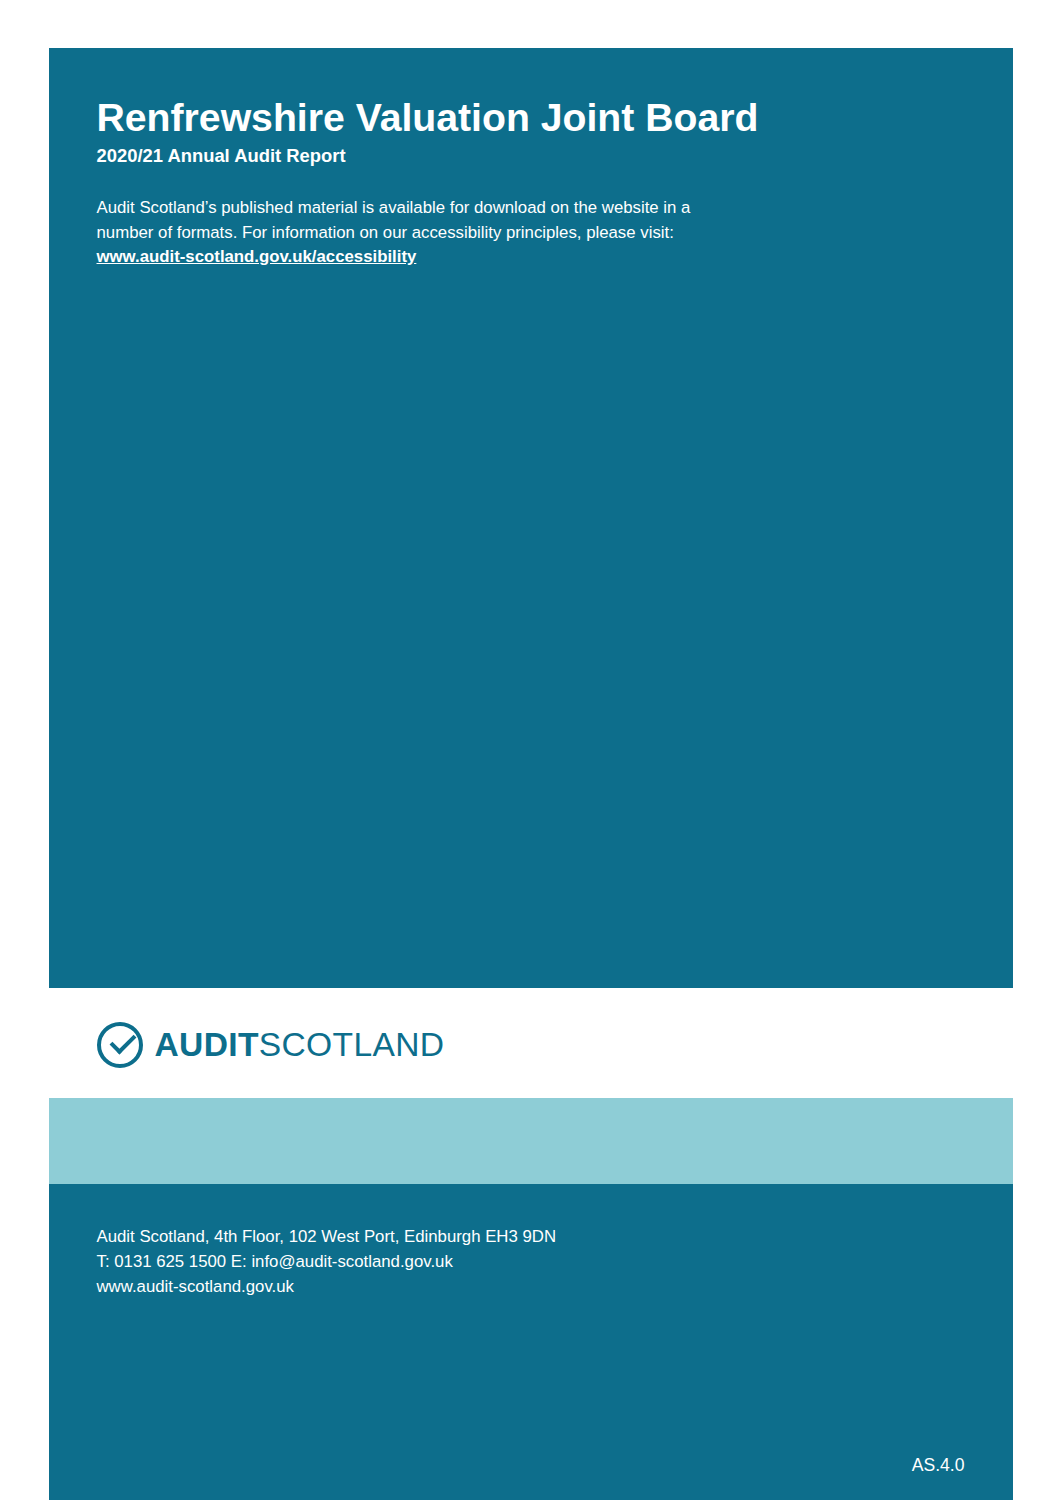Renfrewshire Valuation Joint Board
2020/21 Annual Audit Report
Audit Scotland’s published material is available for download on the website in a number of formats. For information on our accessibility principles, please visit:
www.audit-scotland.gov.uk/accessibility
AUDIT SCOTLAND
Audit Scotland, 4th Floor, 102 West Port, Edinburgh EH3 9DN
T: 0131 625 1500 E: info@audit-scotland.gov.uk
www.audit-scotland.gov.uk
AS.4.0